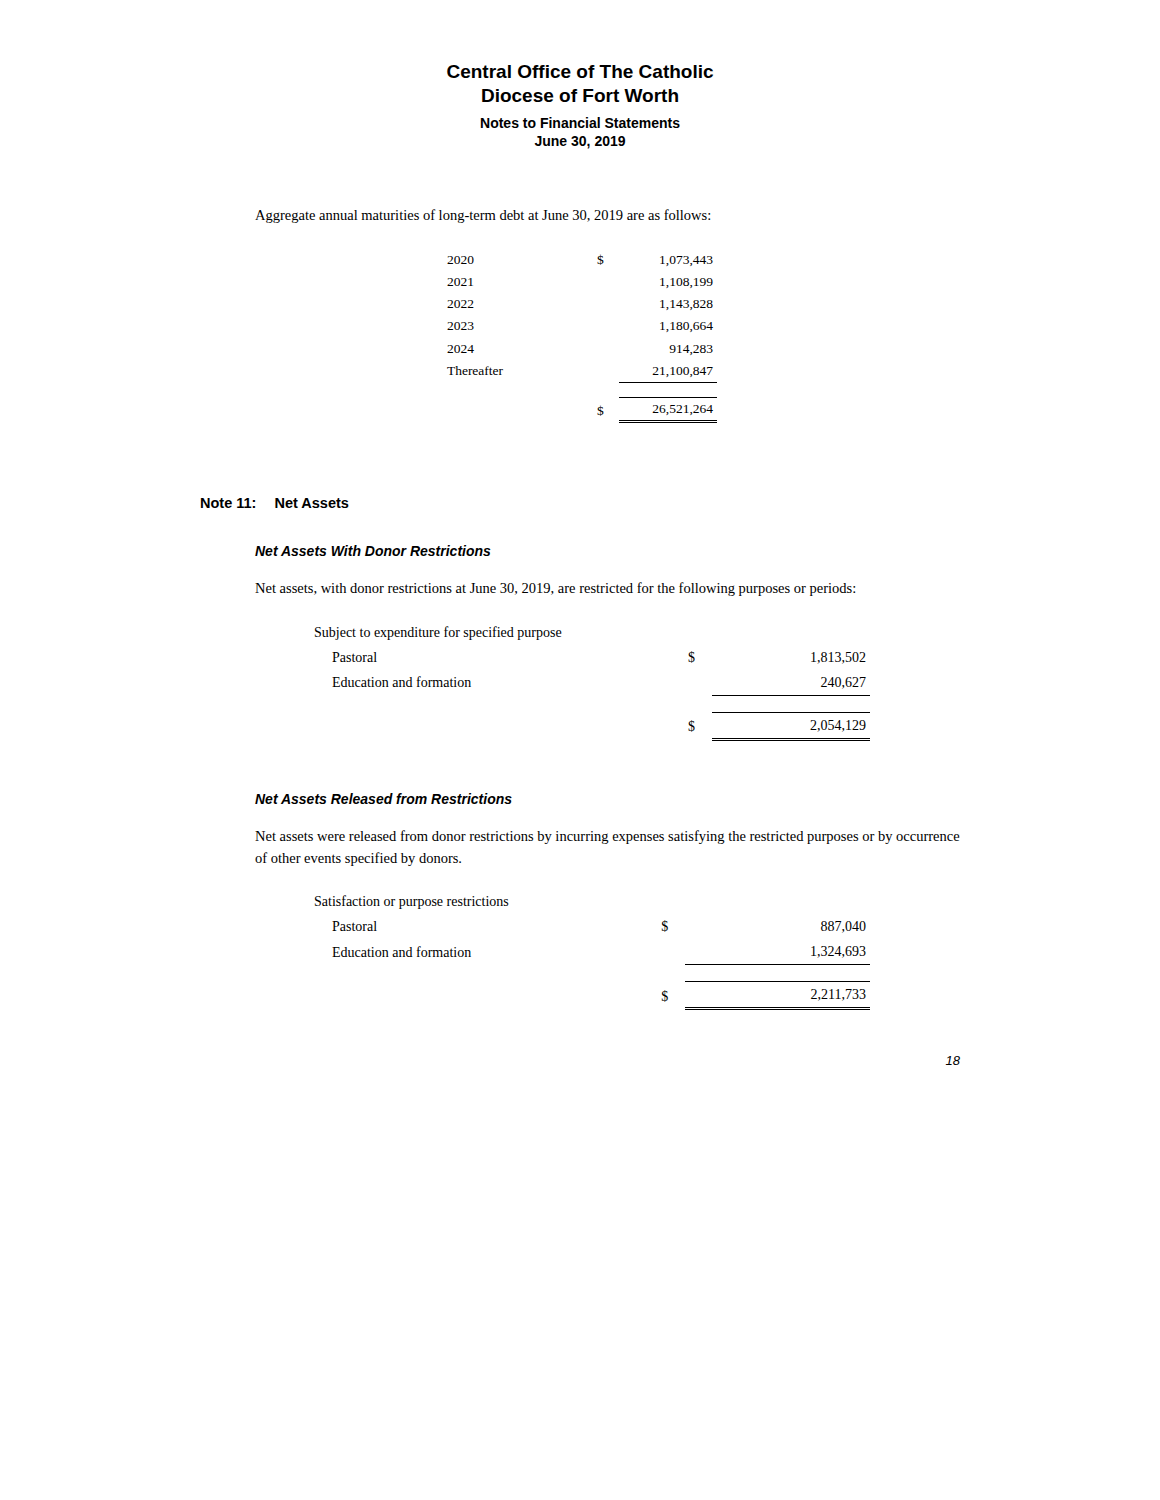Central Office of The Catholic
Diocese of Fort Worth
Notes to Financial Statements
June 30, 2019
Aggregate annual maturities of long-term debt at June 30, 2019 are as follows:
| 2020 | $ | 1,073,443 |
| 2021 | | 1,108,199 |
| 2022 | | 1,143,828 |
| 2023 | | 1,180,664 |
| 2024 | | 914,283 |
| Thereafter | | 21,100,847 |
| | $ | 26,521,264 |
Note 11: Net Assets
Net Assets With Donor Restrictions
Net assets, with donor restrictions at June 30, 2019, are restricted for the following purposes or periods:
| Subject to expenditure for specified purpose | | |
| Pastoral | $ | 1,813,502 |
| Education and formation | | 240,627 |
| | $ | 2,054,129 |
Net Assets Released from Restrictions
Net assets were released from donor restrictions by incurring expenses satisfying the restricted purposes or by occurrence of other events specified by donors.
| Satisfaction or purpose restrictions | | |
| Pastoral | $ | 887,040 |
| Education and formation | | 1,324,693 |
| | $ | 2,211,733 |
18